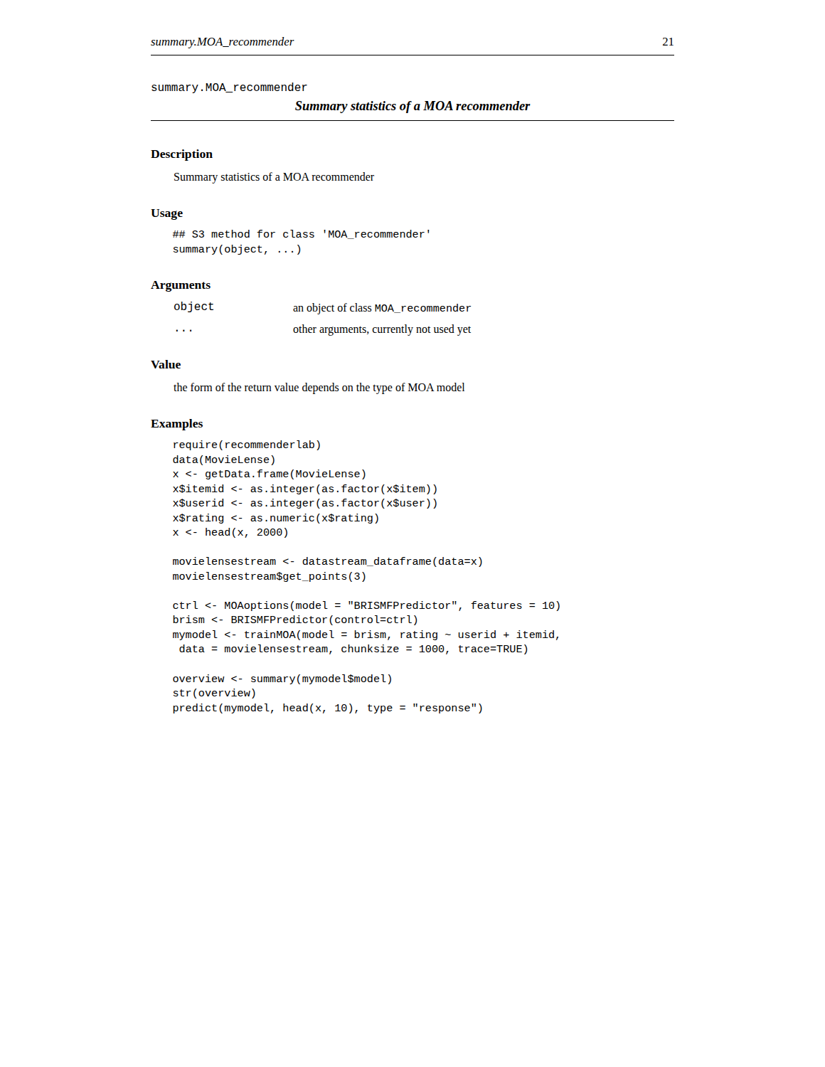summary.MOA_recommender 21
summary.MOA_recommender
Summary statistics of a MOA recommender
Description
Summary statistics of a MOA recommender
Usage
## S3 method for class 'MOA_recommender'
summary(object, ...)
Arguments
object
an object of class MOA_recommender
...
other arguments, currently not used yet
Value
the form of the return value depends on the type of MOA model
Examples
require(recommenderlab)
data(MovieLense)
x <- getData.frame(MovieLense)
x$itemid <- as.integer(as.factor(x$item))
x$userid <- as.integer(as.factor(x$user))
x$rating <- as.numeric(x$rating)
x <- head(x, 2000)

movielensestream <- datastream_dataframe(data=x)
movielensestream$get_points(3)

ctrl <- MOAoptions(model = "BRISMFPredictor", features = 10)
brism <- BRISMFPredictor(control=ctrl)
mymodel <- trainMOA(model = brism, rating ~ userid + itemid,
 data = movielensestream, chunksize = 1000, trace=TRUE)

overview <- summary(mymodel$model)
str(overview)
predict(mymodel, head(x, 10), type = "response")